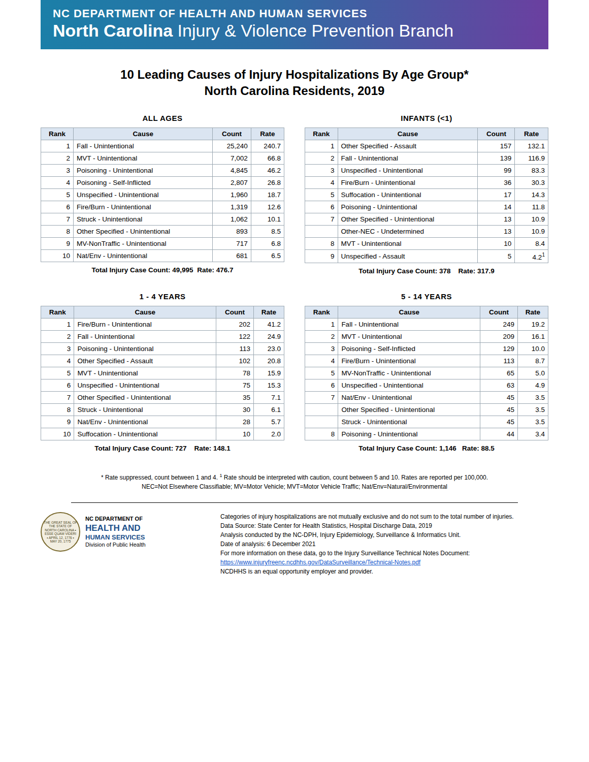NC DEPARTMENT OF HEALTH AND HUMAN SERVICES
North Carolina Injury & Violence Prevention Branch
10 Leading Causes of Injury Hospitalizations By Age Group*
North Carolina Residents, 2019
ALL AGES
Total Injury Case Count: 49,995 Rate: 476.7
| Rank | Cause | Count | Rate |
| --- | --- | --- | --- |
| 1 | Fall - Unintentional | 25,240 | 240.7 |
| 2 | MVT - Unintentional | 7,002 | 66.8 |
| 3 | Poisoning - Unintentional | 4,845 | 46.2 |
| 4 | Poisoning - Self-Inflicted | 2,807 | 26.8 |
| 5 | Unspecified - Unintentional | 1,960 | 18.7 |
| 6 | Fire/Burn - Unintentional | 1,319 | 12.6 |
| 7 | Struck - Unintentional | 1,062 | 10.1 |
| 8 | Other Specified - Unintentional | 893 | 8.5 |
| 9 | MV-NonTraffic - Unintentional | 717 | 6.8 |
| 10 | Nat/Env - Unintentional | 681 | 6.5 |
INFANTS (<1)
Total Injury Case Count: 378 Rate: 317.9
| Rank | Cause | Count | Rate |
| --- | --- | --- | --- |
| 1 | Other Specified - Assault | 157 | 132.1 |
| 2 | Fall - Unintentional | 139 | 116.9 |
| 3 | Unspecified - Unintentional | 99 | 83.3 |
| 4 | Fire/Burn - Unintentional | 36 | 30.3 |
| 5 | Suffocation - Unintentional | 17 | 14.3 |
| 6 | Poisoning - Unintentional | 14 | 11.8 |
| 7 | Other Specified - Unintentional | 13 | 10.9 |
| | Other-NEC - Undetermined | 13 | 10.9 |
| 8 | MVT - Unintentional | 10 | 8.4 |
| 9 | Unspecified - Assault | 5 | 4.2 1 |
1 - 4 YEARS
Total Injury Case Count: 727 Rate: 148.1
| Rank | Cause | Count | Rate |
| --- | --- | --- | --- |
| 1 | Fire/Burn - Unintentional | 202 | 41.2 |
| 2 | Fall - Unintentional | 122 | 24.9 |
| 3 | Poisoning - Unintentional | 113 | 23.0 |
| 4 | Other Specified - Assault | 102 | 20.8 |
| 5 | MVT - Unintentional | 78 | 15.9 |
| 6 | Unspecified - Unintentional | 75 | 15.3 |
| 7 | Other Specified - Unintentional | 35 | 7.1 |
| 8 | Struck - Unintentional | 30 | 6.1 |
| 9 | Nat/Env - Unintentional | 28 | 5.7 |
| 10 | Suffocation - Unintentional | 10 | 2.0 |
5 - 14 YEARS
Total Injury Case Count: 1,146 Rate: 88.5
| Rank | Cause | Count | Rate |
| --- | --- | --- | --- |
| 1 | Fall - Unintentional | 249 | 19.2 |
| 2 | MVT - Unintentional | 209 | 16.1 |
| 3 | Poisoning - Self-Inflicted | 129 | 10.0 |
| 4 | Fire/Burn - Unintentional | 113 | 8.7 |
| 5 | MV-NonTraffic - Unintentional | 65 | 5.0 |
| 6 | Unspecified - Unintentional | 63 | 4.9 |
| 7 | Nat/Env - Unintentional | 45 | 3.5 |
| | Other Specified - Unintentional | 45 | 3.5 |
| | Struck - Unintentional | 45 | 3.5 |
| 8 | Poisoning - Unintentional | 44 | 3.4 |
* Rate suppressed, count between 1 and 4. 1 Rate should be interpreted with caution, count between 5 and 10. Rates are reported per 100,000.
NEC=Not Elsewhere Classifiable; MV=Motor Vehicle; MVT=Motor Vehicle Traffic; Nat/Env=Natural/Environmental
THE GREAT SEAL OF THE STATE OF NORTH CAROLINA • ESSE QUAM VIDERI • APRIL 12, 1776 • MAY 20, 1775
NC DEPARTMENT OF
HEALTH AND
HUMAN SERVICES
Division of Public Health
Categories of injury hospitalizations are not mutually exclusive and do not sum to the total number of injuries.
Data Source: State Center for Health Statistics, Hospital Discharge Data, 2019
Analysis conducted by the NC-DPH, Injury Epidemiology, Surveillance & Informatics Unit.
Date of analysis: 6 December 2021
For more information on these data, go to the Injury Surveillance Technical Notes Document:
https://www.injuryfreenc.ncdhhs.gov/DataSurveillance/Technical-Notes.pdf
NCDHHS is an equal opportunity employer and provider.